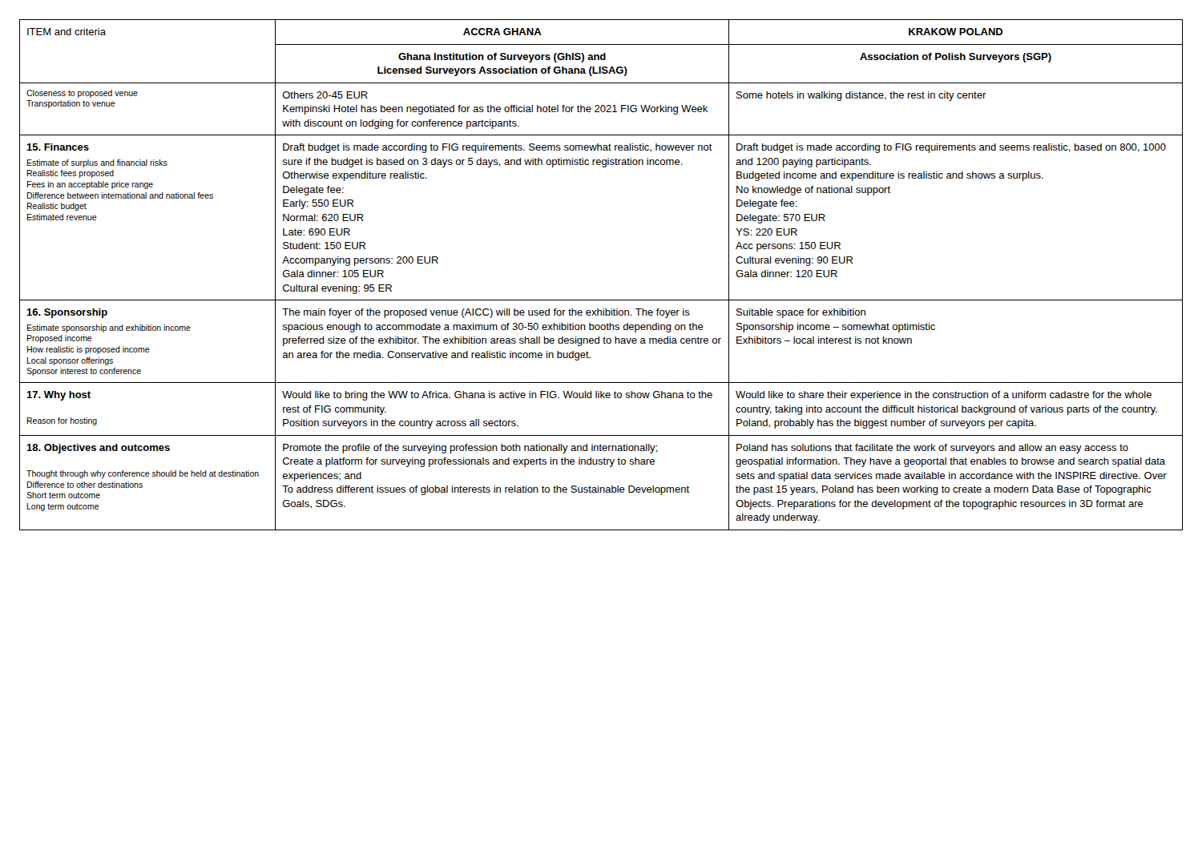| ITEM and criteria | ACCRA GHANA | KRAKOW POLAND |
| --- | --- | --- |
| Ghana Institution of Surveyors (GhIS) and Licensed Surveyors Association of Ghana (LISAG) | Association of Polish Surveyors (SGP) |
| Closeness to proposed venue Transportation to venue | Others 20-45 EUR Kempinski Hotel has been negotiated for as the official hotel for the 2021 FIG Working Week with discount on lodging for conference partcipants. | Some hotels in walking distance, the rest in city center |
| 15. Finances Estimate of surplus and financial risks Realistic fees proposed Fees in an acceptable price range Difference between international and national fees Realistic budget Estimated revenue | Draft budget is made according to FIG requirements. Seems somewhat realistic, however not sure if the budget is based on 3 days or 5 days, and with optimistic registration income. Otherwise expenditure realistic. Delegate fee: Early: 550 EUR Normal: 620 EUR Late: 690 EUR Student: 150 EUR Accompanying persons: 200 EUR Gala dinner: 105 EUR Cultural evening: 95 ER | Draft budget is made according to FIG requirements and seems realistic, based on 800, 1000 and 1200 paying participants. Budgeted income and expenditure is realistic and shows a surplus. No knowledge of national support Delegate fee: Delegate: 570 EUR YS: 220 EUR Acc persons: 150 EUR Cultural evening: 90 EUR Gala dinner: 120 EUR |
| 16. Sponsorship Estimate sponsorship and exhibition income Proposed income How realistic is proposed income Local sponsor offerings Sponsor interest to conference | The main foyer of the proposed venue (AICC) will be used for the exhibition. The foyer is spacious enough to accommodate a maximum of 30-50 exhibition booths depending on the preferred size of the exhibitor. The exhibition areas shall be designed to have a media centre or an area for the media. Conservative and realistic income in budget. | Suitable space for exhibition Sponsorship income – somewhat optimistic Exhibitors – local interest is not known |
| 17. Why host Reason for hosting | Would like to bring the WW to Africa. Ghana is active in FIG. Would like to show Ghana to the rest of FIG community. Position surveyors in the country across all sectors. | Would like to share their experience in the construction of a uniform cadastre for the whole country, taking into account the difficult historical background of various parts of the country. Poland, probably has the biggest number of surveyors per capita. |
| 18. Objectives and outcomes Thought through why conference should be held at destination Difference to other destinations Short term outcome Long term outcome | Promote the profile of the surveying profession both nationally and internationally; Create a platform for surveying professionals and experts in the industry to share experiences; and To address different issues of global interests in relation to the Sustainable Development Goals, SDGs. | Poland has solutions that facilitate the work of surveyors and allow an easy access to geospatial information. They have a geoportal that enables to browse and search spatial data sets and spatial data services made available in accordance with the INSPIRE directive. Over the past 15 years, Poland has been working to create a modern Data Base of Topographic Objects. Preparations for the development of the topographic resources in 3D format are already underway. |